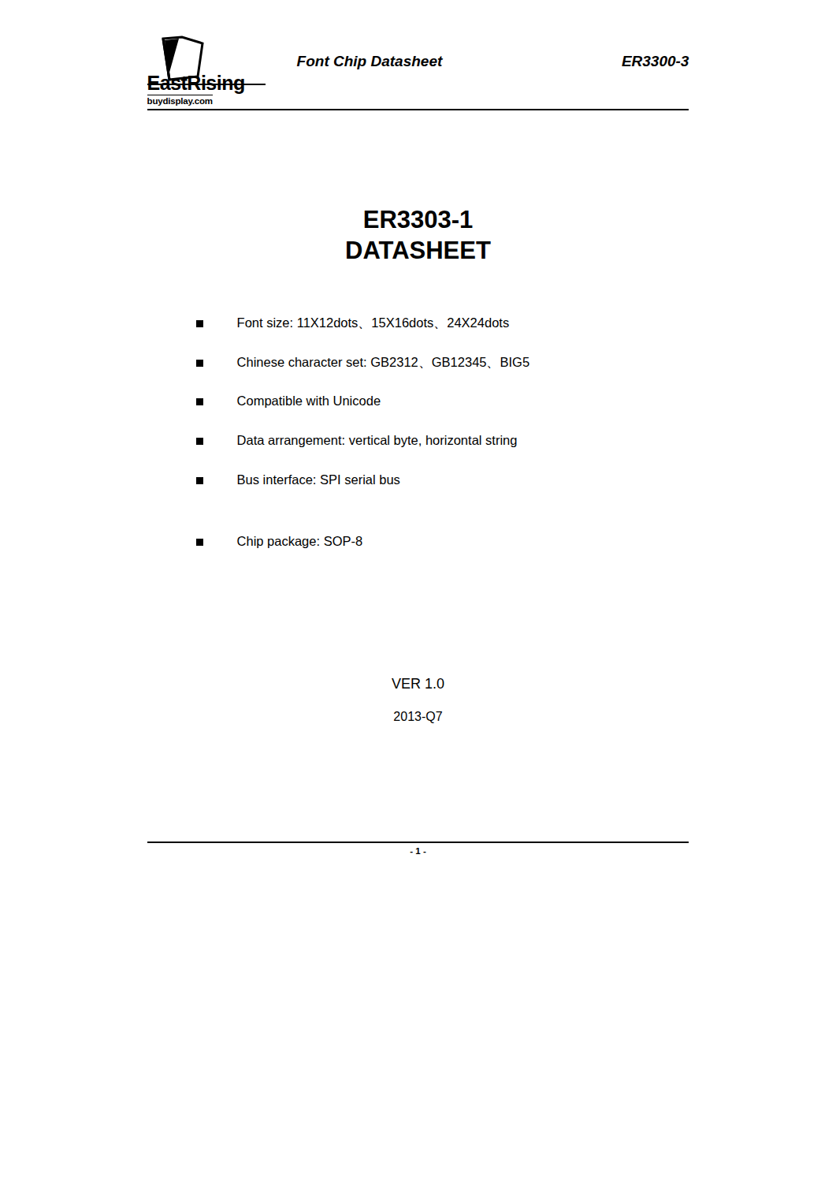EastRising
buydisplay.com
Font Chip Datasheet
ER3300-3
ER3303-1
DATASHEET
Font size: 11X12dots、15X16dots、24X24dots
Chinese character set: GB2312、GB12345、BIG5
Compatible with Unicode
Data arrangement: vertical byte, horizontal string
Bus interface: SPI serial bus
Chip package: SOP-8
VER 1.0
2013-Q7
- 1 -